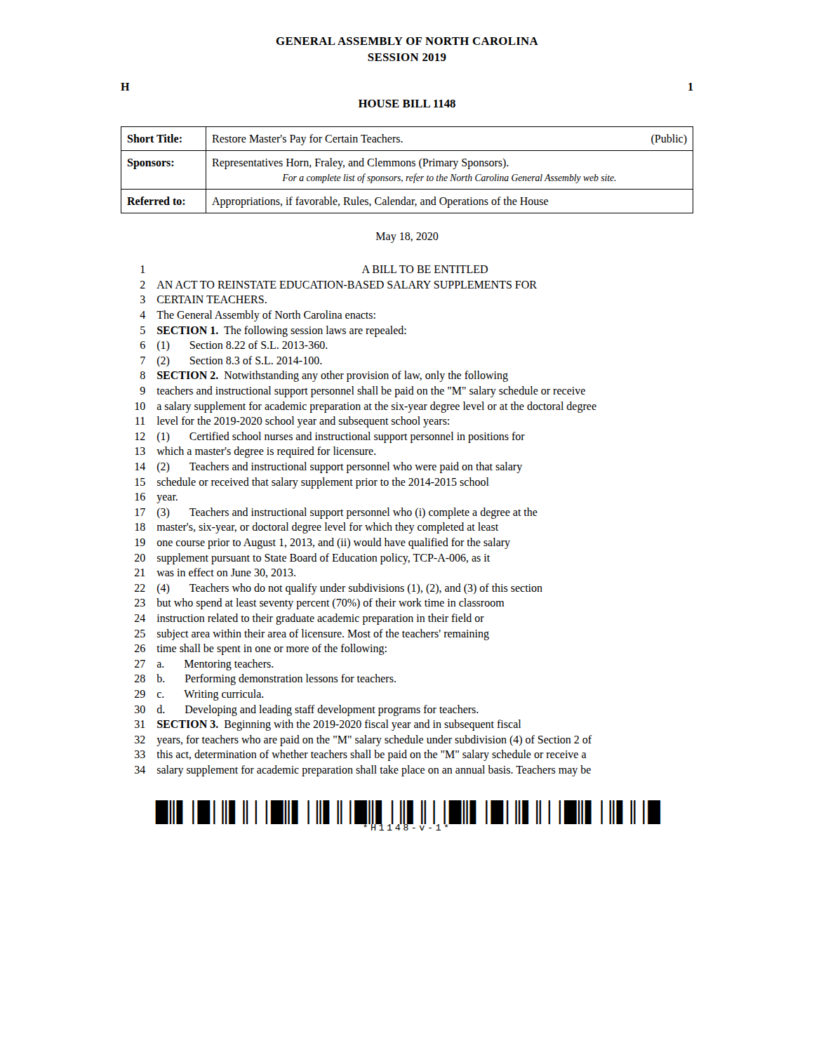GENERAL ASSEMBLY OF NORTH CAROLINA
SESSION 2019
H 1
HOUSE BILL 1148
| Short Title: | Restore Master's Pay for Certain Teachers. (Public) |
| Sponsors: | Representatives Horn, Fraley, and Clemmons (Primary Sponsors). For a complete list of sponsors, refer to the North Carolina General Assembly web site. |
| Referred to: | Appropriations, if favorable, Rules, Calendar, and Operations of the House |
May 18, 2020
A BILL TO BE ENTITLED
AN ACT TO REINSTATE EDUCATION-BASED SALARY SUPPLEMENTS FOR
CERTAIN TEACHERS.
The General Assembly of North Carolina enacts:
SECTION 1. The following session laws are repealed:
(1) Section 8.22 of S.L. 2013-360.
(2) Section 8.3 of S.L. 2014-100.
SECTION 2. Notwithstanding any other provision of law, only the following
teachers and instructional support personnel shall be paid on the "M" salary schedule or receive
a salary supplement for academic preparation at the six-year degree level or at the doctoral degree
level for the 2019-2020 school year and subsequent school years:
(1) Certified school nurses and instructional support personnel in positions for
which a master's degree is required for licensure.
(2) Teachers and instructional support personnel who were paid on that salary
schedule or received that salary supplement prior to the 2014-2015 school
year.
(3) Teachers and instructional support personnel who (i) complete a degree at the
master's, six-year, or doctoral degree level for which they completed at least
one course prior to August 1, 2013, and (ii) would have qualified for the salary
supplement pursuant to State Board of Education policy, TCP-A-006, as it
was in effect on June 30, 2013.
(4) Teachers who do not qualify under subdivisions (1), (2), and (3) of this section
but who spend at least seventy percent (70%) of their work time in classroom
instruction related to their graduate academic preparation in their field or
subject area within their area of licensure. Most of the teachers' remaining
time shall be spent in one or more of the following:
a. Mentoring teachers.
b. Performing demonstration lessons for teachers.
c. Writing curricula.
d. Developing and leading staff development programs for teachers.
SECTION 3. Beginning with the 2019-2020 fiscal year and in subsequent fiscal
years, for teachers who are paid on the "M" salary schedule under subdivision (4) of Section 2 of
this act, determination of whether teachers shall be paid on the "M" salary schedule or receive a
salary supplement for academic preparation shall take place on an annual basis. Teachers may be
█║▌│█│║▌║││█║▌│║▌║│█║▌│║▌║││█║▌│█│║▌║││█║▌│║▌║│█
*H1148-v-1*